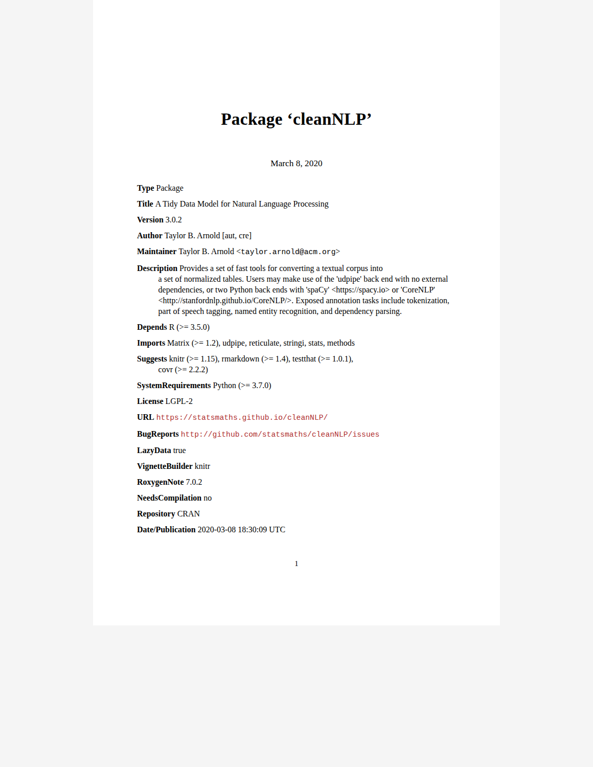Package ‘cleanNLP’
March 8, 2020
Type
Package
Title
A Tidy Data Model for Natural Language Processing
Version
3.0.2
Author
Taylor B. Arnold [aut, cre]
Maintainer
Taylor B. Arnold <taylor.arnold@acm.org>
Description
Provides a set of fast tools for converting a textual corpus into a set of normalized tables. Users may make use of the 'udpipe' back end with no external dependencies, or two Python back ends with 'spaCy' <https://spacy.io> or 'CoreNLP' <http://stanfordnlp.github.io/CoreNLP/>. Exposed annotation tasks include tokenization, part of speech tagging, named entity recognition, and dependency parsing.
Depends
R (>= 3.5.0)
Imports
Matrix (>= 1.2), udpipe, reticulate, stringi, stats, methods
Suggests
knitr (>= 1.15), rmarkdown (>= 1.4), testthat (>= 1.0.1), covr (>= 2.2.2)
SystemRequirements
Python (>= 3.7.0)
License
LGPL-2
URL
https://statsmaths.github.io/cleanNLP/
BugReports
http://github.com/statsmaths/cleanNLP/issues
LazyData
true
VignetteBuilder
knitr
RoxygenNote
7.0.2
NeedsCompilation
no
Repository
CRAN
Date/Publication
2020-03-08 18:30:09 UTC
1